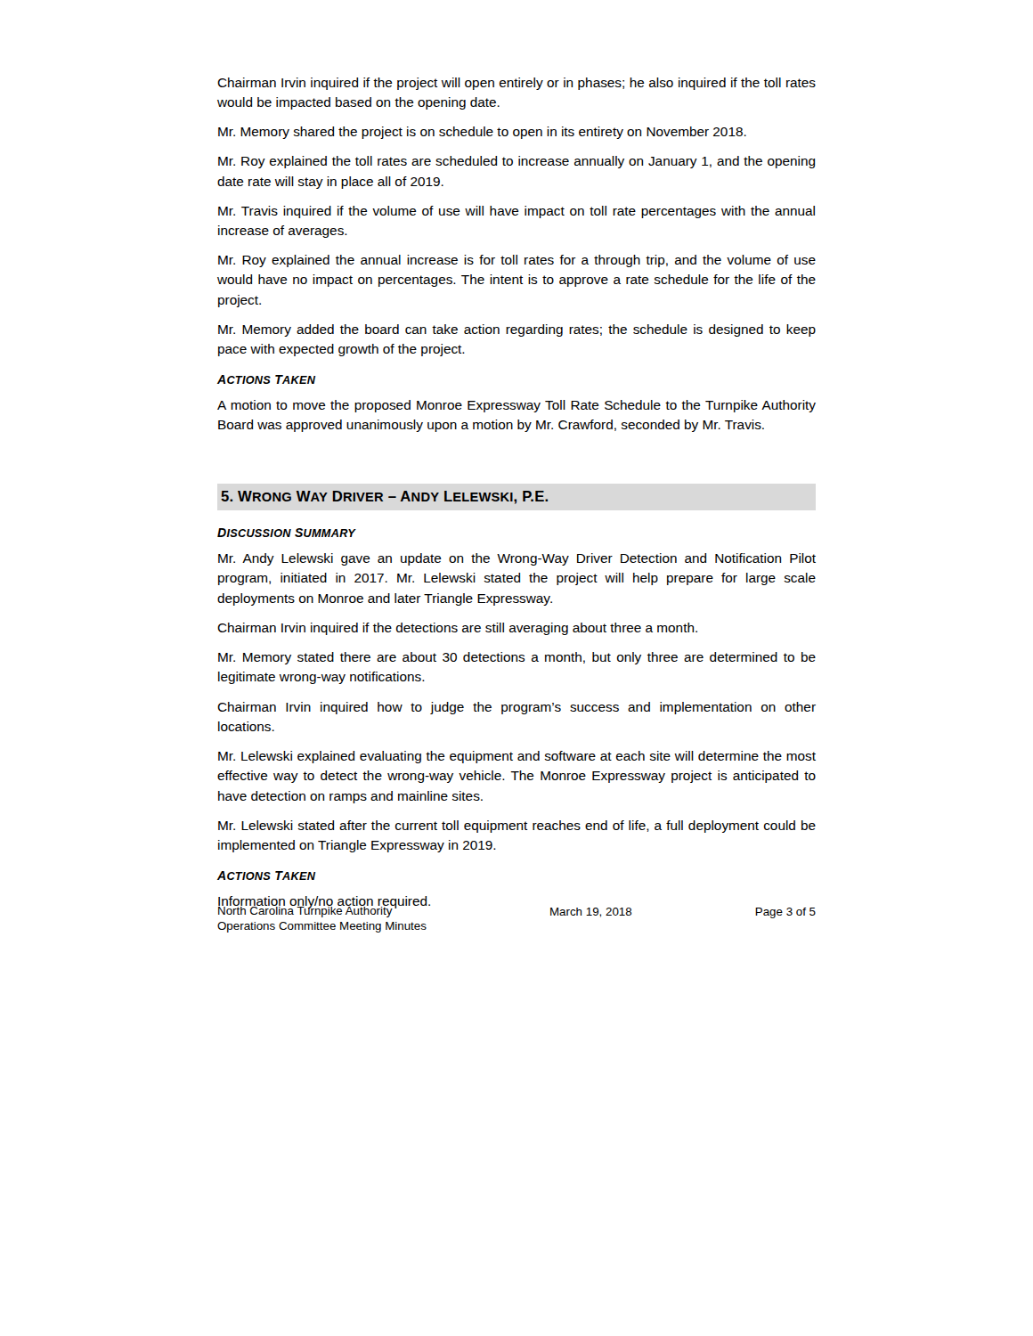Chairman Irvin inquired if the project will open entirely or in phases; he also inquired if the toll rates would be impacted based on the opening date.
Mr. Memory shared the project is on schedule to open in its entirety on November 2018.
Mr. Roy explained the toll rates are scheduled to increase annually on January 1, and the opening date rate will stay in place all of 2019.
Mr. Travis inquired if the volume of use will have impact on toll rate percentages with the annual increase of averages.
Mr. Roy explained the annual increase is for toll rates for a through trip, and the volume of use would have no impact on percentages. The intent is to approve a rate schedule for the life of the project.
Mr. Memory added the board can take action regarding rates; the schedule is designed to keep pace with expected growth of the project.
ACTIONS TAKEN
A motion to move the proposed Monroe Expressway Toll Rate Schedule to the Turnpike Authority Board was approved unanimously upon a motion by Mr. Crawford, seconded by Mr. Travis.
5. WRONG WAY DRIVER – ANDY LELEWSKI, P.E.
DISCUSSION SUMMARY
Mr. Andy Lelewski gave an update on the Wrong-Way Driver Detection and Notification Pilot program, initiated in 2017. Mr. Lelewski stated the project will help prepare for large scale deployments on Monroe and later Triangle Expressway.
Chairman Irvin inquired if the detections are still averaging about three a month.
Mr. Memory stated there are about 30 detections a month, but only three are determined to be legitimate wrong-way notifications.
Chairman Irvin inquired how to judge the program’s success and implementation on other locations.
Mr. Lelewski explained evaluating the equipment and software at each site will determine the most effective way to detect the wrong-way vehicle. The Monroe Expressway project is anticipated to have detection on ramps and mainline sites.
Mr. Lelewski stated after the current toll equipment reaches end of life, a full deployment could be implemented on Triangle Expressway in 2019.
ACTIONS TAKEN
Information only/no action required.
North Carolina Turnpike Authority
Operations Committee Meeting Minutes
March 19, 2018
Page 3 of 5